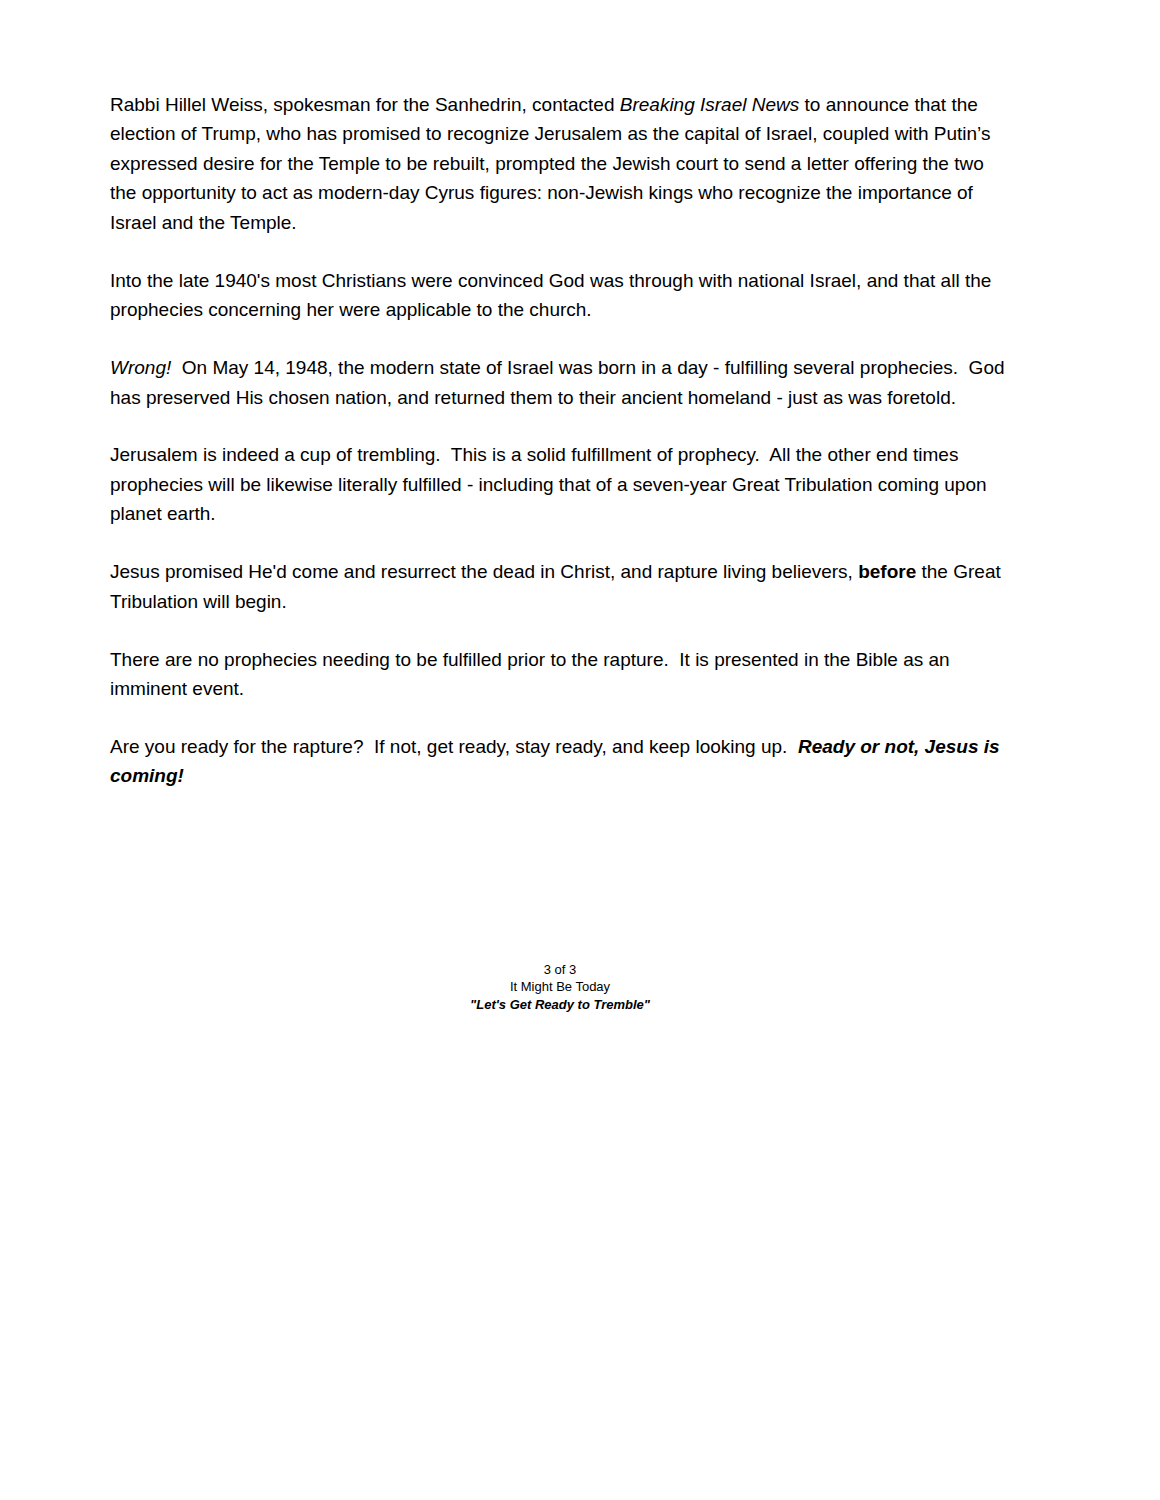Rabbi Hillel Weiss, spokesman for the Sanhedrin, contacted Breaking Israel News to announce that the election of Trump, who has promised to recognize Jerusalem as the capital of Israel, coupled with Putin’s expressed desire for the Temple to be rebuilt, prompted the Jewish court to send a letter offering the two the opportunity to act as modern-day Cyrus figures: non-Jewish kings who recognize the importance of Israel and the Temple.
Into the late 1940's most Christians were convinced God was through with national Israel, and that all the prophecies concerning her were applicable to the church.
Wrong! On May 14, 1948, the modern state of Israel was born in a day - fulfilling several prophecies. God has preserved His chosen nation, and returned them to their ancient homeland - just as was foretold.
Jerusalem is indeed a cup of trembling. This is a solid fulfillment of prophecy. All the other end times prophecies will be likewise literally fulfilled - including that of a seven-year Great Tribulation coming upon planet earth.
Jesus promised He'd come and resurrect the dead in Christ, and rapture living believers, before the Great Tribulation will begin.
There are no prophecies needing to be fulfilled prior to the rapture. It is presented in the Bible as an imminent event.
Are you ready for the rapture? If not, get ready, stay ready, and keep looking up. Ready or not, Jesus is coming!
3 of 3
It Might Be Today
"Let's Get Ready to Tremble"